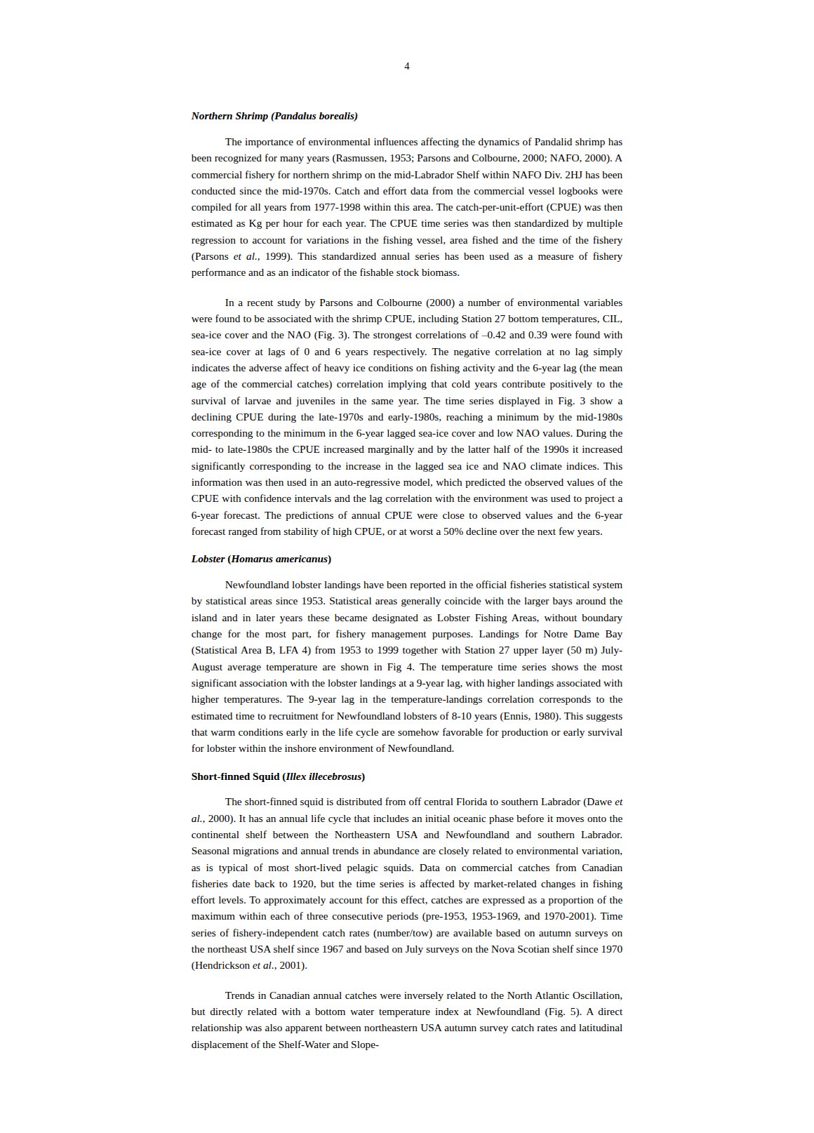4
Northern Shrimp (Pandalus borealis)
The importance of environmental influences affecting the dynamics of Pandalid shrimp has been recognized for many years (Rasmussen, 1953; Parsons and Colbourne, 2000; NAFO, 2000). A commercial fishery for northern shrimp on the mid-Labrador Shelf within NAFO Div. 2HJ has been conducted since the mid-1970s. Catch and effort data from the commercial vessel logbooks were compiled for all years from 1977-1998 within this area. The catch-per-unit-effort (CPUE) was then estimated as Kg per hour for each year. The CPUE time series was then standardized by multiple regression to account for variations in the fishing vessel, area fished and the time of the fishery (Parsons et al., 1999). This standardized annual series has been used as a measure of fishery performance and as an indicator of the fishable stock biomass.
In a recent study by Parsons and Colbourne (2000) a number of environmental variables were found to be associated with the shrimp CPUE, including Station 27 bottom temperatures, CIL, sea-ice cover and the NAO (Fig. 3). The strongest correlations of –0.42 and 0.39 were found with sea-ice cover at lags of 0 and 6 years respectively. The negative correlation at no lag simply indicates the adverse affect of heavy ice conditions on fishing activity and the 6-year lag (the mean age of the commercial catches) correlation implying that cold years contribute positively to the survival of larvae and juveniles in the same year. The time series displayed in Fig. 3 show a declining CPUE during the late-1970s and early-1980s, reaching a minimum by the mid-1980s corresponding to the minimum in the 6-year lagged sea-ice cover and low NAO values. During the mid- to late-1980s the CPUE increased marginally and by the latter half of the 1990s it increased significantly corresponding to the increase in the lagged sea ice and NAO climate indices. This information was then used in an auto-regressive model, which predicted the observed values of the CPUE with confidence intervals and the lag correlation with the environment was used to project a 6-year forecast. The predictions of annual CPUE were close to observed values and the 6-year forecast ranged from stability of high CPUE, or at worst a 50% decline over the next few years.
Lobster (Homarus americanus)
Newfoundland lobster landings have been reported in the official fisheries statistical system by statistical areas since 1953. Statistical areas generally coincide with the larger bays around the island and in later years these became designated as Lobster Fishing Areas, without boundary change for the most part, for fishery management purposes. Landings for Notre Dame Bay (Statistical Area B, LFA 4) from 1953 to 1999 together with Station 27 upper layer (50 m) July-August average temperature are shown in Fig 4. The temperature time series shows the most significant association with the lobster landings at a 9-year lag, with higher landings associated with higher temperatures. The 9-year lag in the temperature-landings correlation corresponds to the estimated time to recruitment for Newfoundland lobsters of 8-10 years (Ennis, 1980). This suggests that warm conditions early in the life cycle are somehow favorable for production or early survival for lobster within the inshore environment of Newfoundland.
Short-finned Squid (Illex illecebrosus)
The short-finned squid is distributed from off central Florida to southern Labrador (Dawe et al., 2000). It has an annual life cycle that includes an initial oceanic phase before it moves onto the continental shelf between the Northeastern USA and Newfoundland and southern Labrador. Seasonal migrations and annual trends in abundance are closely related to environmental variation, as is typical of most short-lived pelagic squids. Data on commercial catches from Canadian fisheries date back to 1920, but the time series is affected by market-related changes in fishing effort levels. To approximately account for this effect, catches are expressed as a proportion of the maximum within each of three consecutive periods (pre-1953, 1953-1969, and 1970-2001). Time series of fishery-independent catch rates (number/tow) are available based on autumn surveys on the northeast USA shelf since 1967 and based on July surveys on the Nova Scotian shelf since 1970 (Hendrickson et al., 2001).
Trends in Canadian annual catches were inversely related to the North Atlantic Oscillation, but directly related with a bottom water temperature index at Newfoundland (Fig. 5). A direct relationship was also apparent between northeastern USA autumn survey catch rates and latitudinal displacement of the Shelf-Water and Slope-